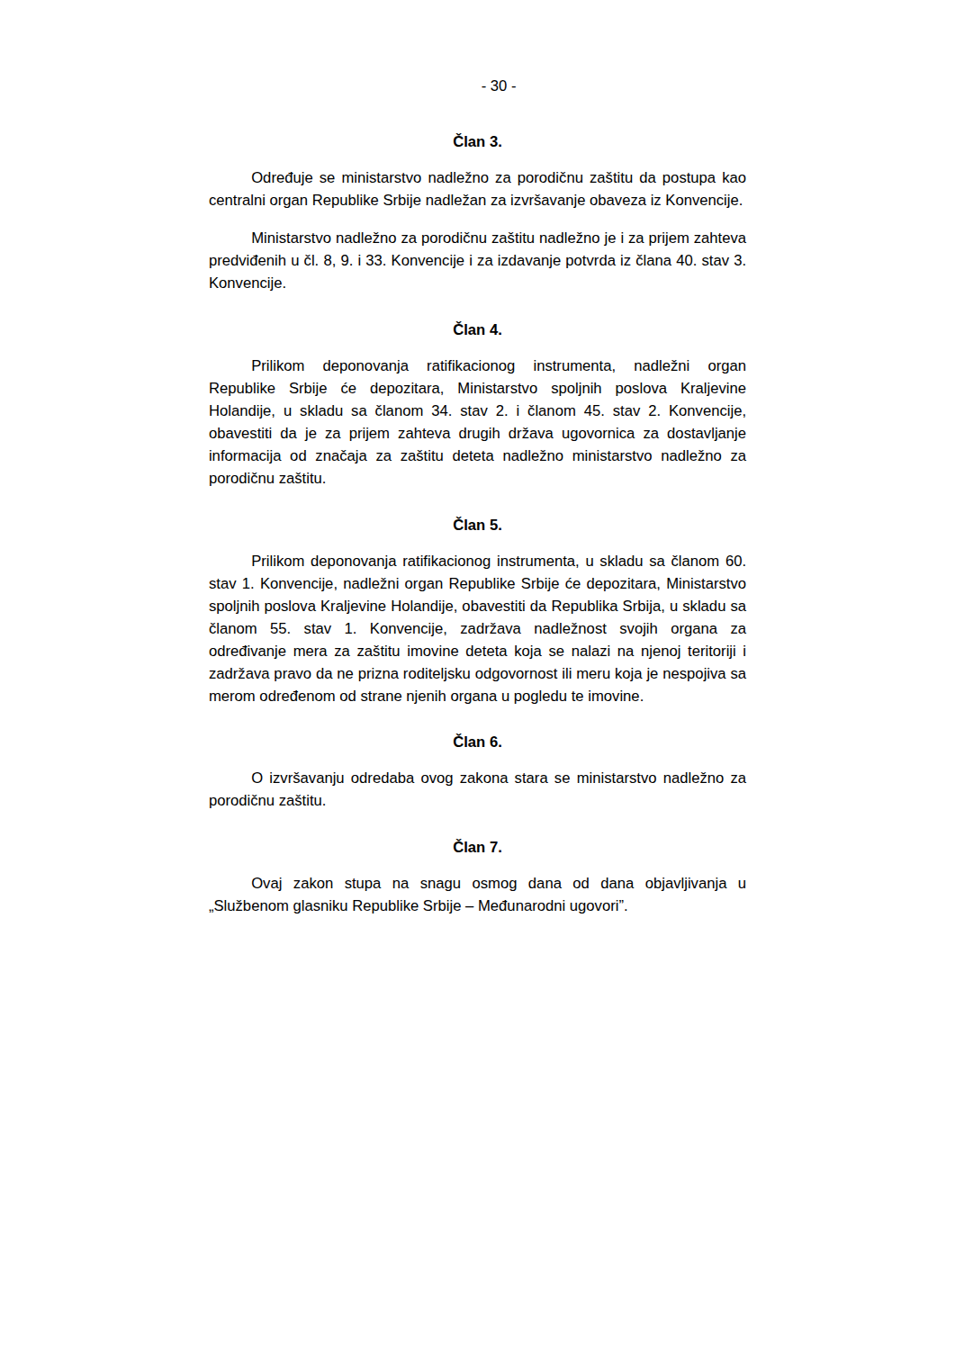- 30 -
Član 3.
Određuje se ministarstvo nadležno za porodičnu zaštitu da postupa kao centralni organ Republike Srbije nadležan za izvršavanje obaveza iz Konvencije.
Ministarstvo nadležno za porodičnu zaštitu nadležno je i za prijem zahteva predviđenih u čl. 8, 9. i 33. Konvencije i za izdavanje potvrda iz člana 40. stav 3. Konvencije.
Član 4.
Prilikom deponovanja ratifikacionog instrumenta, nadležni organ Republike Srbije će depozitara, Ministarstvo spoljnih poslova Kraljevine Holandije, u skladu sa članom 34. stav 2. i članom 45. stav 2. Konvencije, obavestiti da je za prijem zahteva drugih država ugovornica za dostavljanje informacija od značaja za zaštitu deteta nadležno ministarstvo nadležno za porodičnu zaštitu.
Član 5.
Prilikom deponovanja ratifikacionog instrumenta, u skladu sa članom 60. stav 1. Konvencije, nadležni organ Republike Srbije će depozitara, Ministarstvo spoljnih poslova Kraljevine Holandije, obavestiti da Republika Srbija, u skladu sa članom 55. stav 1. Konvencije, zadržava nadležnost svojih organa za određivanje mera za zaštitu imovine deteta koja se nalazi na njenoj teritoriji i zadržava pravo da ne prizna roditeljsku odgovornost ili meru koja je nespojiva sa merom određenom od strane njenih organa u pogledu te imovine.
Član 6.
O izvršavanju odredaba ovog zakona stara se ministarstvo nadležno za porodičnu zaštitu.
Član 7.
Ovaj zakon stupa na snagu osmog dana od dana objavljivanja u „Službenom glasniku Republike Srbije – Međunarodni ugovori”.